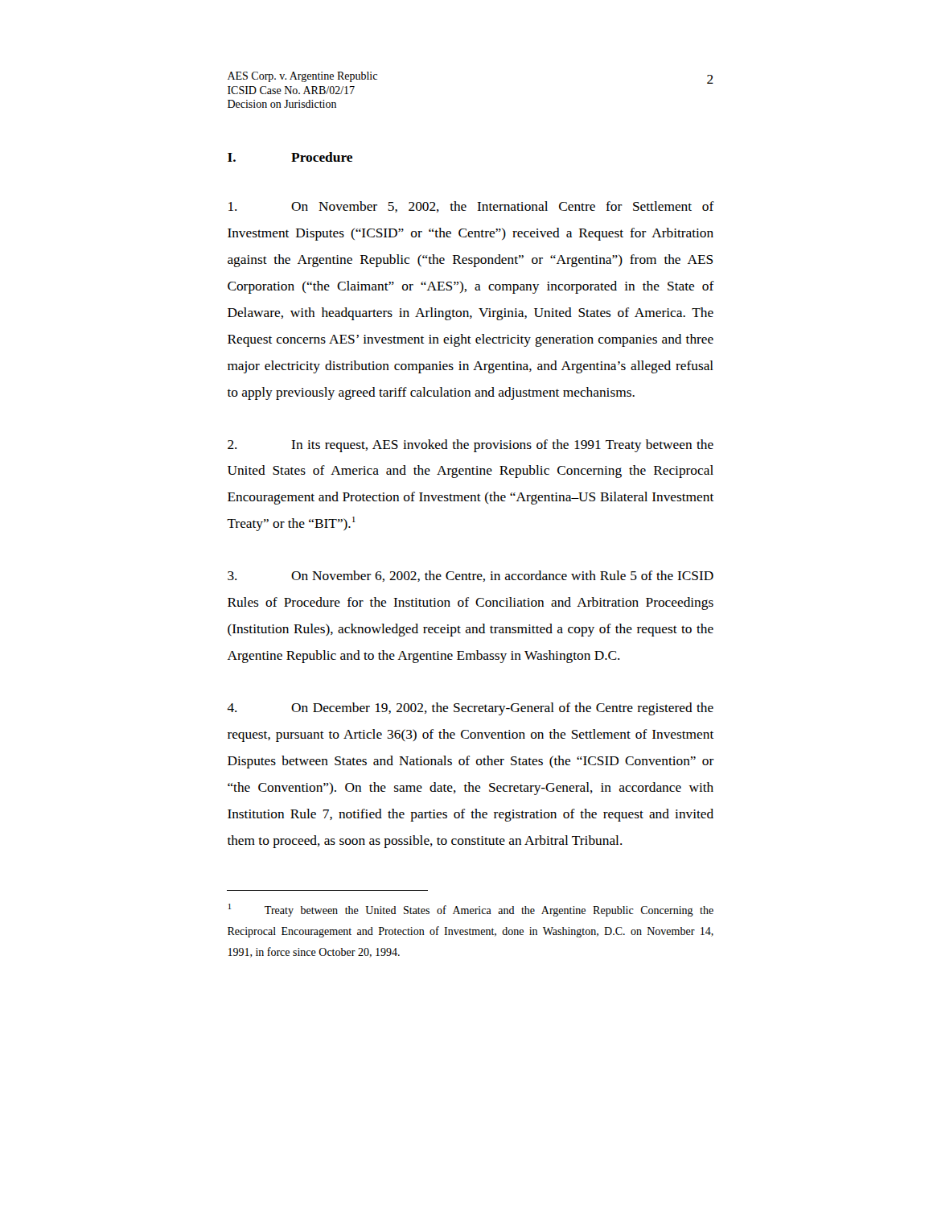2
AES Corp. v. Argentine Republic
ICSID Case No. ARB/02/17
Decision on Jurisdiction
I. Procedure
1. On November 5, 2002, the International Centre for Settlement of Investment Disputes (“ICSID” or “the Centre”) received a Request for Arbitration against the Argentine Republic (“the Respondent” or “Argentina”) from the AES Corporation (“the Claimant” or “AES”), a company incorporated in the State of Delaware, with headquarters in Arlington, Virginia, United States of America. The Request concerns AES’ investment in eight electricity generation companies and three major electricity distribution companies in Argentina, and Argentina’s alleged refusal to apply previously agreed tariff calculation and adjustment mechanisms.
2. In its request, AES invoked the provisions of the 1991 Treaty between the United States of America and the Argentine Republic Concerning the Reciprocal Encouragement and Protection of Investment (the “Argentina–US Bilateral Investment Treaty” or the “BIT”).1
3. On November 6, 2002, the Centre, in accordance with Rule 5 of the ICSID Rules of Procedure for the Institution of Conciliation and Arbitration Proceedings (Institution Rules), acknowledged receipt and transmitted a copy of the request to the Argentine Republic and to the Argentine Embassy in Washington D.C.
4. On December 19, 2002, the Secretary-General of the Centre registered the request, pursuant to Article 36(3) of the Convention on the Settlement of Investment Disputes between States and Nationals of other States (the “ICSID Convention” or “the Convention”). On the same date, the Secretary-General, in accordance with Institution Rule 7, notified the parties of the registration of the request and invited them to proceed, as soon as possible, to constitute an Arbitral Tribunal.
1 Treaty between the United States of America and the Argentine Republic Concerning the Reciprocal Encouragement and Protection of Investment, done in Washington, D.C. on November 14, 1991, in force since October 20, 1994.